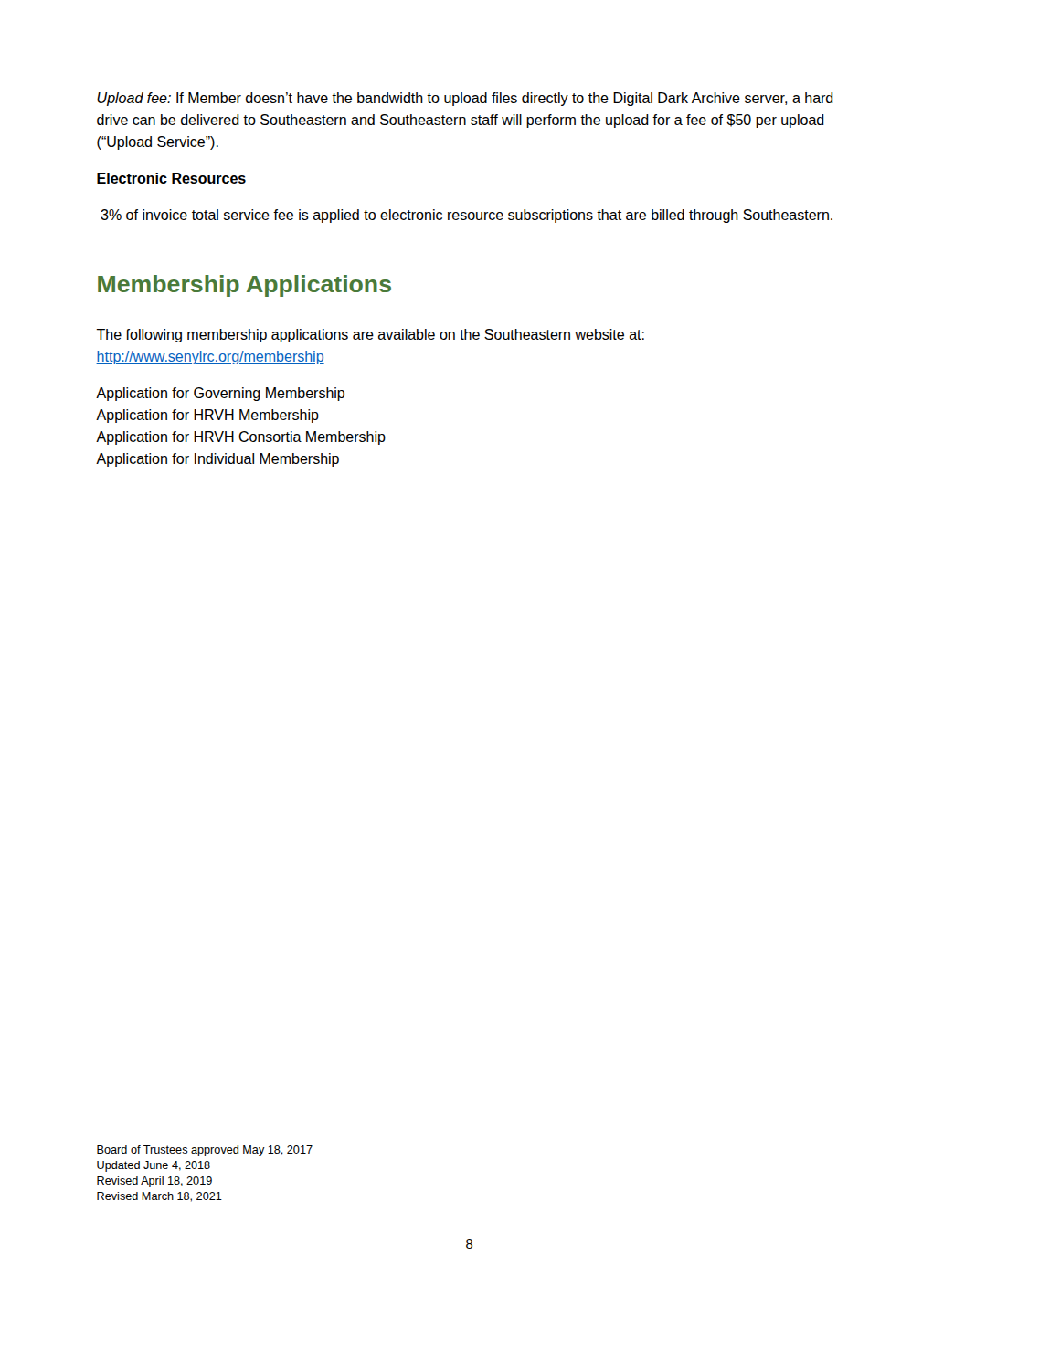Upload fee: If Member doesn’t have the bandwidth to upload files directly to the Digital Dark Archive server, a hard drive can be delivered to Southeastern and Southeastern staff will perform the upload for a fee of $50 per upload (“Upload Service”).
Electronic Resources
3% of invoice total service fee is applied to electronic resource subscriptions that are billed through Southeastern.
Membership Applications
The following membership applications are available on the Southeastern website at:
http://www.senylrc.org/membership
Application for Governing Membership
Application for HRVH Membership
Application for HRVH Consortia Membership
Application for Individual Membership
Board of Trustees approved May 18, 2017
Updated June 4, 2018
Revised April 18, 2019
Revised March 18, 2021
8